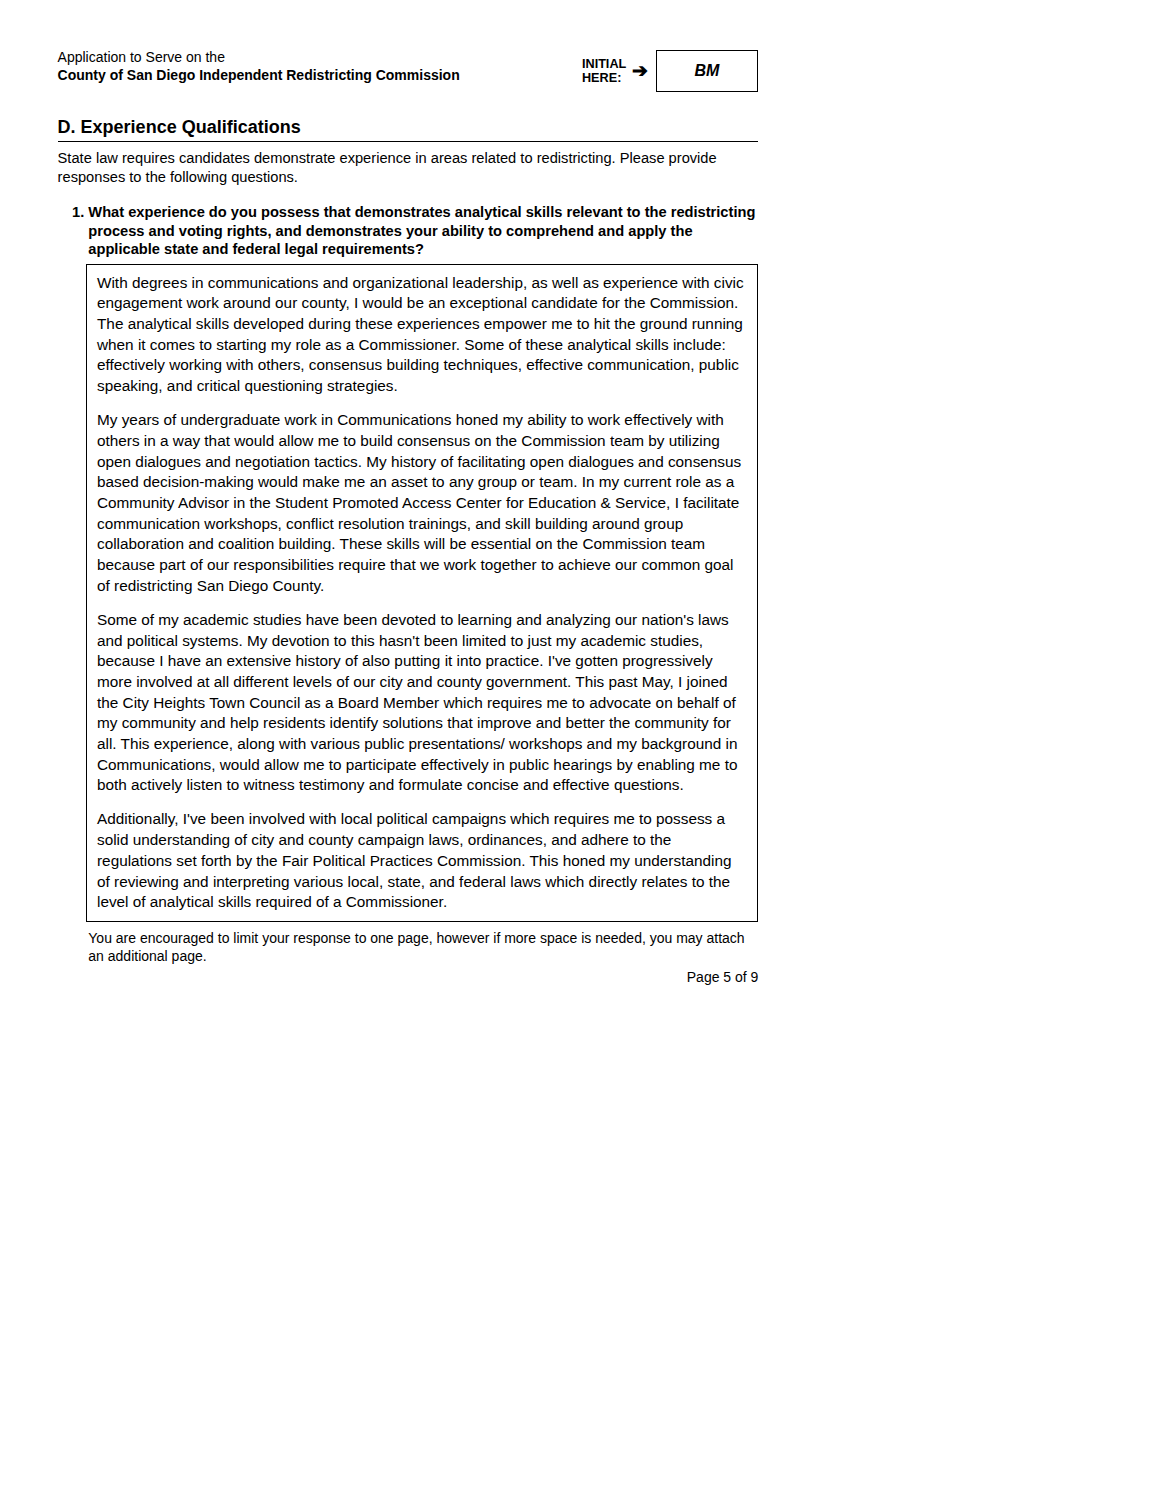Application to Serve on the
County of San Diego Independent Redistricting Commission
INITIAL
HERE:
➔
BM
D. Experience Qualifications
State law requires candidates demonstrate experience in areas related to redistricting. Please provide responses to the following questions.
What experience do you possess that demonstrates analytical skills relevant to the redistricting process and voting rights, and demonstrates your ability to comprehend and apply the applicable state and federal legal requirements?
With degrees in communications and organizational leadership, as well as experience with civic engagement work around our county, I would be an exceptional candidate for the Commission. The analytical skills developed during these experiences empower me to hit the ground running when it comes to starting my role as a Commissioner. Some of these analytical skills include: effectively working with others, consensus building techniques, effective communication, public speaking, and critical questioning strategies.
My years of undergraduate work in Communications honed my ability to work effectively with others in a way that would allow me to build consensus on the Commission team by utilizing open dialogues and negotiation tactics. My history of facilitating open dialogues and consensus based decision-making would make me an asset to any group or team. In my current role as a Community Advisor in the Student Promoted Access Center for Education & Service, I facilitate communication workshops, conflict resolution trainings, and skill building around group collaboration and coalition building. These skills will be essential on the Commission team because part of our responsibilities require that we work together to achieve our common goal of redistricting San Diego County.
Some of my academic studies have been devoted to learning and analyzing our nation's laws and political systems. My devotion to this hasn't been limited to just my academic studies, because I have an extensive history of also putting it into practice. I've gotten progressively more involved at all different levels of our city and county government. This past May, I joined the City Heights Town Council as a Board Member which requires me to advocate on behalf of my community and help residents identify solutions that improve and better the community for all. This experience, along with various public presentations/ workshops and my background in Communications, would allow me to participate effectively in public hearings by enabling me to both actively listen to witness testimony and formulate concise and effective questions.
Additionally, I've been involved with local political campaigns which requires me to possess a solid understanding of city and county campaign laws, ordinances, and adhere to the regulations set forth by the Fair Political Practices Commission. This honed my understanding of reviewing and interpreting various local, state, and federal laws which directly relates to the level of analytical skills required of a Commissioner.
You are encouraged to limit your response to one page, however if more space is needed, you may attach an additional page.
Page 5 of 9